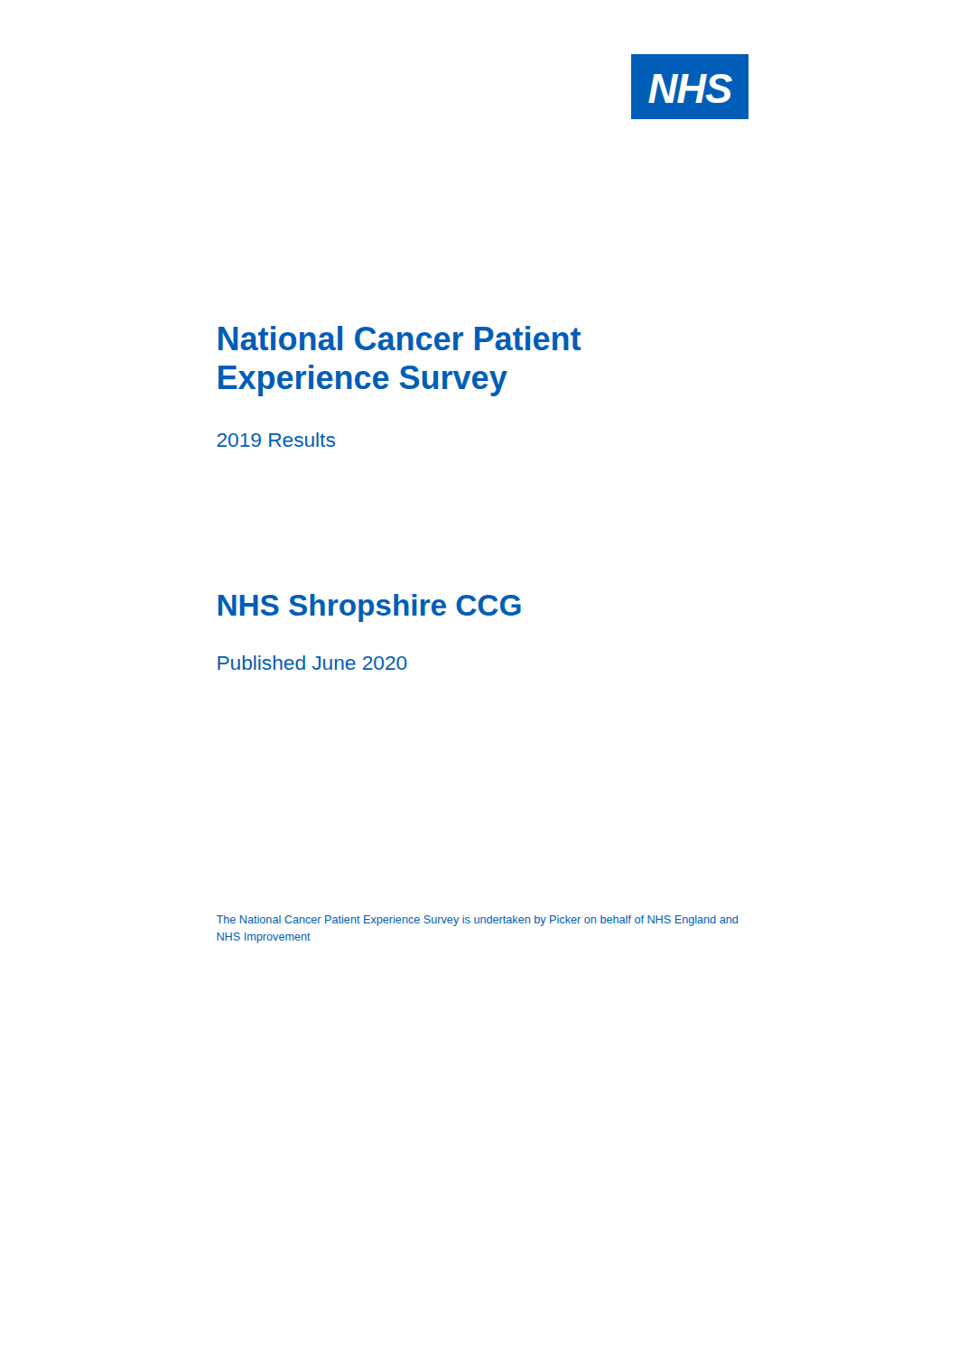NHS
National Cancer Patient
Experience Survey
2019 Results
NHS Shropshire CCG
Published June 2020
The National Cancer Patient Experience Survey is undertaken by Picker on behalf of NHS England and NHS Improvement